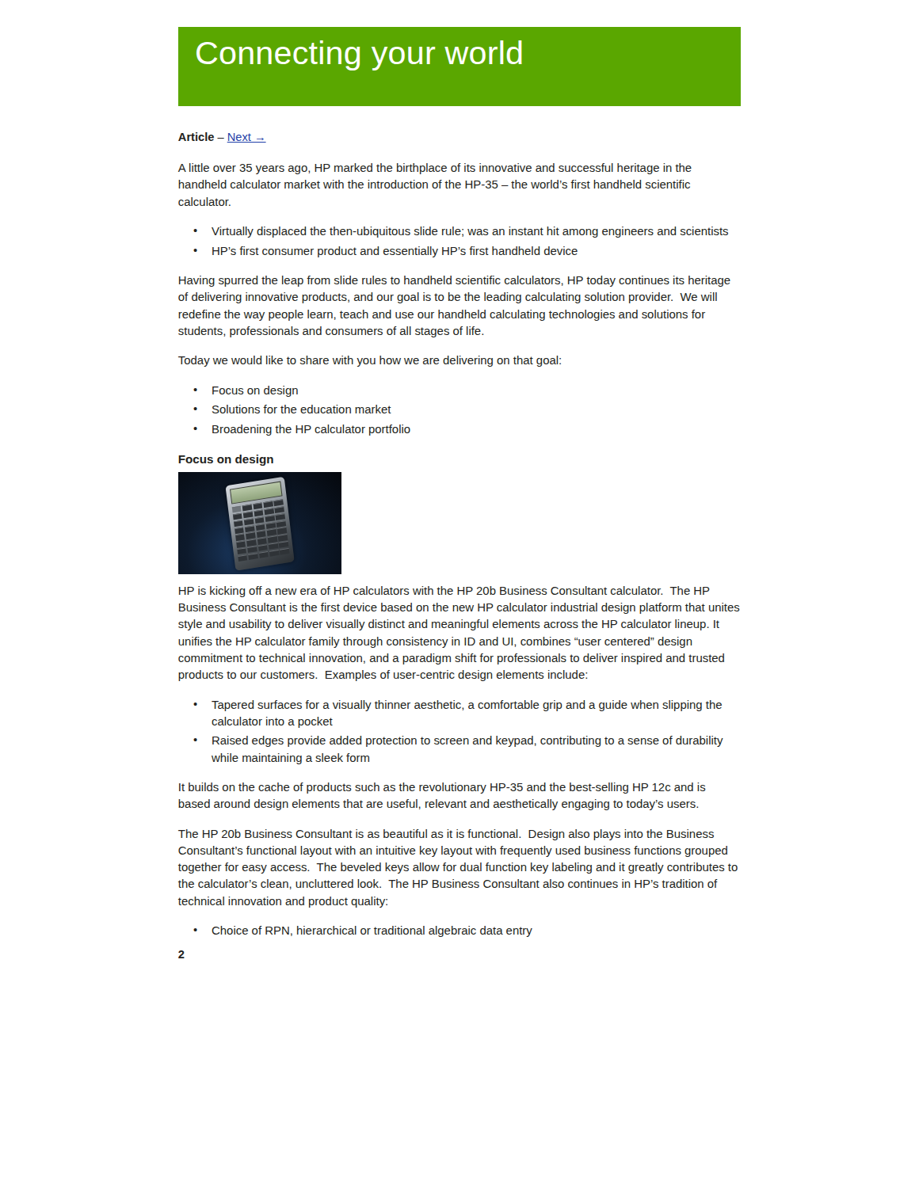Connecting your world
Article – Next →
A little over 35 years ago, HP marked the birthplace of its innovative and successful heritage in the handheld calculator market with the introduction of the HP-35 – the world’s first handheld scientific calculator.
Virtually displaced the then-ubiquitous slide rule; was an instant hit among engineers and scientists
HP’s first consumer product and essentially HP’s first handheld device
Having spurred the leap from slide rules to handheld scientific calculators, HP today continues its heritage of delivering innovative products, and our goal is to be the leading calculating solution provider. We will redefine the way people learn, teach and use our handheld calculating technologies and solutions for students, professionals and consumers of all stages of life.
Today we would like to share with you how we are delivering on that goal:
Focus on design
Solutions for the education market
Broadening the HP calculator portfolio
Focus on design
HP is kicking off a new era of HP calculators with the HP 20b Business Consultant calculator. The HP Business Consultant is the first device based on the new HP calculator industrial design platform that unites style and usability to deliver visually distinct and meaningful elements across the HP calculator lineup. It unifies the HP calculator family through consistency in ID and UI, combines “user centered” design commitment to technical innovation, and a paradigm shift for professionals to deliver inspired and trusted products to our customers. Examples of user-centric design elements include:
Tapered surfaces for a visually thinner aesthetic, a comfortable grip and a guide when slipping the calculator into a pocket
Raised edges provide added protection to screen and keypad, contributing to a sense of durability while maintaining a sleek form
It builds on the cache of products such as the revolutionary HP-35 and the best-selling HP 12c and is based around design elements that are useful, relevant and aesthetically engaging to today’s users.
The HP 20b Business Consultant is as beautiful as it is functional. Design also plays into the Business Consultant’s functional layout with an intuitive key layout with frequently used business functions grouped together for easy access. The beveled keys allow for dual function key labeling and it greatly contributes to the calculator’s clean, uncluttered look. The HP Business Consultant also continues in HP’s tradition of technical innovation and product quality:
Choice of RPN, hierarchical or traditional algebraic data entry
2